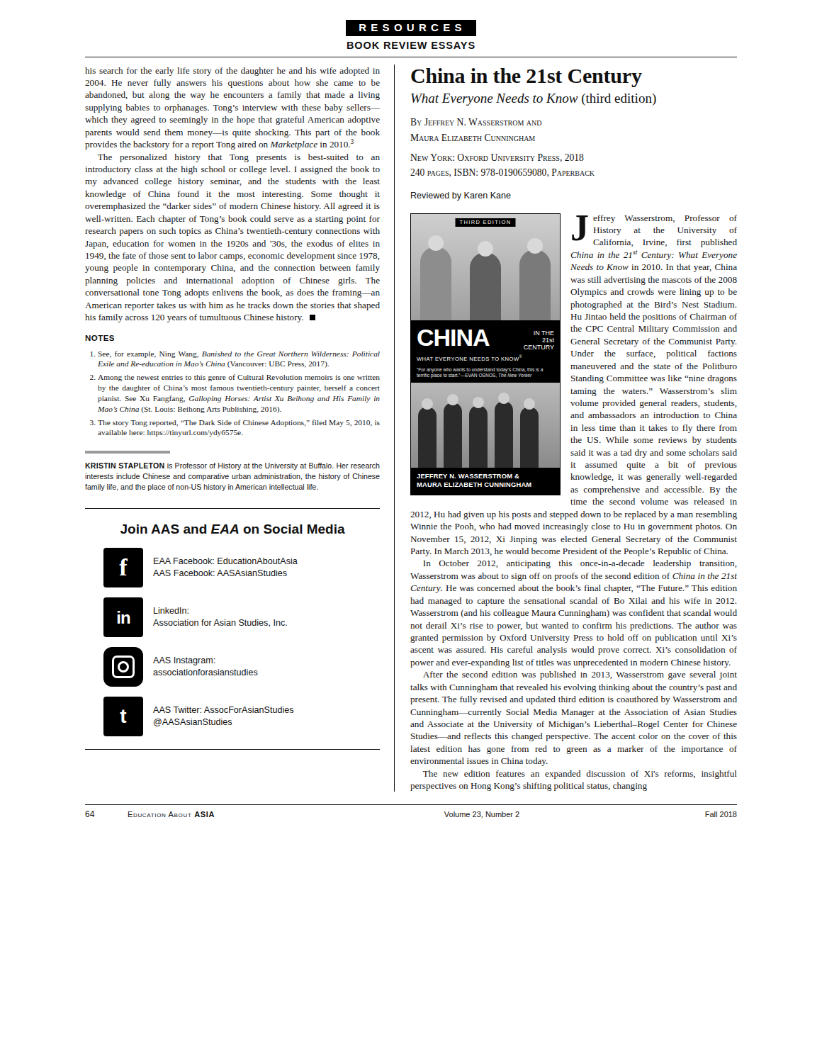RESOURCES
BOOK REVIEW ESSAYS
his search for the early life story of the daughter he and his wife adopted in 2004. He never fully answers his questions about how she came to be abandoned, but along the way he encounters a family that made a living supplying babies to orphanages. Tong’s interview with these baby sellers—which they agreed to seemingly in the hope that grateful American adoptive parents would send them money—is quite shocking. This part of the book provides the backstory for a report Tong aired on Marketplace in 2010.3
The personalized history that Tong presents is best-suited to an introductory class at the high school or college level. I assigned the book to my advanced college history seminar, and the students with the least knowledge of China found it the most interesting. Some thought it overemphasized the “darker sides” of modern Chinese history. All agreed it is well-written. Each chapter of Tong’s book could serve as a starting point for research papers on such topics as China’s twentieth-century connections with Japan, education for women in the 1920s and '30s, the exodus of elites in 1949, the fate of those sent to labor camps, economic development since 1978, young people in contemporary China, and the connection between family planning policies and international adoption of Chinese girls. The conversational tone Tong adopts enlivens the book, as does the framing—an American reporter takes us with him as he tracks down the stories that shaped his family across 120 years of tumultuous Chinese history.
NOTES
See, for example, Ning Wang, Banished to the Great Northern Wilderness: Political Exile and Re-education in Mao’s China (Vancouver: UBC Press, 2017).
Among the newest entries to this genre of Cultural Revolution memoirs is one written by the daughter of China’s most famous twentieth-century painter, herself a concert pianist. See Xu Fangfang, Galloping Horses: Artist Xu Beihong and His Family in Mao’s China (St. Louis: Beihong Arts Publishing, 2016).
The story Tong reported, “The Dark Side of Chinese Adoptions,” filed May 5, 2010, is available here: https://tinyurl.com/ydy6575e.
KRISTIN STAPLETON is Professor of History at the University at Buffalo. Her research interests include Chinese and comparative urban administration, the history of Chinese family life, and the place of non-US history in American intellectual life.
Join AAS and EAA on Social Media
f
EAA Facebook: EducationAboutAsia
AAS Facebook: AASAsianStudies
in
LinkedIn:
Association for Asian Studies, Inc.
AAS Instagram:
associationforasianstudies
t
AAS Twitter: AssocForAsianStudies
@AASAsianStudies
China in the 21st Century
What Everyone Needs to Know (third edition)
By Jeffrey N. Wasserstrom and
Maura Elizabeth Cunningham
New York: Oxford University Press, 2018
240 pages, ISBN: 978-0190659080, Paperback
Reviewed by Karen Kane
THIRD EDITION
CHINA
IN THE
21st
CENTURY
WHAT EVERYONE NEEDS TO KNOW®
“For anyone who wants to understand today’s China, this is a terrific place to start.”—EVAN OSNOS, The New Yorker
JEFFREY N. WASSERSTROM &
MAURA ELIZABETH CUNNINGHAM
Jeffrey Wasserstrom, Professor of History at the University of California, Irvine, first published China in the 21st Century: What Everyone Needs to Know in 2010. In that year, China was still advertising the mascots of the 2008 Olympics and crowds were lining up to be photographed at the Bird’s Nest Stadium. Hu Jintao held the positions of Chairman of the CPC Central Military Commission and General Secretary of the Communist Party. Under the surface, political factions maneuvered and the state of the Politburo Standing Committee was like “nine dragons taming the waters.” Wasserstrom’s slim volume provided general readers, students, and ambassadors an introduction to China in less time than it takes to fly there from the US. While some reviews by students said it was a tad dry and some scholars said it assumed quite a bit of previous knowledge, it was generally well-regarded as comprehensive and accessible. By the time the second volume was released in 2012, Hu had given up his posts and stepped down to be replaced by a man resembling Winnie the Pooh, who had moved increasingly close to Hu in government photos. On November 15, 2012, Xi Jinping was elected General Secretary of the Communist Party. In March 2013, he would become President of the People’s Republic of China.
In October 2012, anticipating this once-in-a-decade leadership transition, Wasserstrom was about to sign off on proofs of the second edition of China in the 21st Century. He was concerned about the book’s final chapter, “The Future.” This edition had managed to capture the sensational scandal of Bo Xilai and his wife in 2012. Wasserstrom (and his colleague Maura Cunningham) was confident that scandal would not derail Xi’s rise to power, but wanted to confirm his predictions. The author was granted permission by Oxford University Press to hold off on publication until Xi’s ascent was assured. His careful analysis would prove correct. Xi’s consolidation of power and ever-expanding list of titles was unprecedented in modern Chinese history.
After the second edition was published in 2013, Wasserstrom gave several joint talks with Cunningham that revealed his evolving thinking about the country’s past and present. The fully revised and updated third edition is coauthored by Wasserstrom and Cunningham—currently Social Media Manager at the Association of Asian Studies and Associate at the University of Michigan’s Lieberthal–Rogel Center for Chinese Studies—and reflects this changed perspective. The accent color on the cover of this latest edition has gone from red to green as a marker of the importance of environmental issues in China today.
The new edition features an expanded discussion of Xi's reforms, insightful perspectives on Hong Kong’s shifting political status, changing
64
Education About ASIA
Volume 23, Number 2
Fall 2018